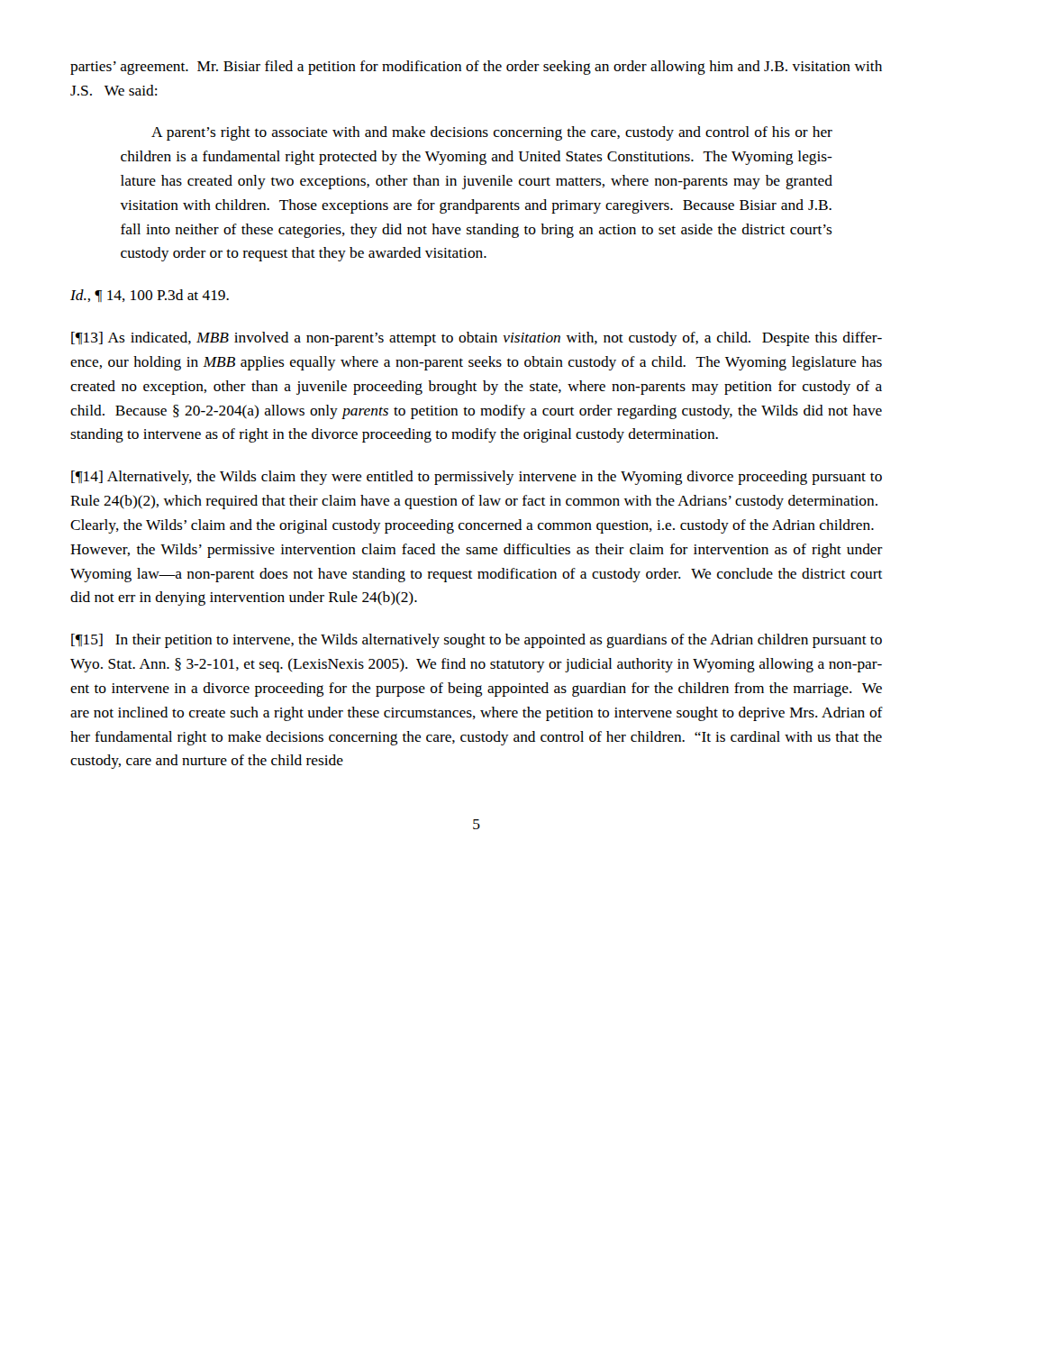parties’ agreement. Mr. Bisiar filed a petition for modification of the order seeking an order allowing him and J.B. visitation with J.S. We said:
A parent’s right to associate with and make decisions concerning the care, custody and control of his or her children is a fundamental right protected by the Wyoming and United States Constitutions. The Wyoming legislature has created only two exceptions, other than in juvenile court matters, where non-parents may be granted visitation with children. Those exceptions are for grandparents and primary caregivers. Because Bisiar and J.B. fall into neither of these categories, they did not have standing to bring an action to set aside the district court’s custody order or to request that they be awarded visitation.
Id., ¶ 14, 100 P.3d at 419.
[¶13] As indicated, MBB involved a non-parent’s attempt to obtain visitation with, not custody of, a child. Despite this difference, our holding in MBB applies equally where a non-parent seeks to obtain custody of a child. The Wyoming legislature has created no exception, other than a juvenile proceeding brought by the state, where non-parents may petition for custody of a child. Because § 20-2-204(a) allows only parents to petition to modify a court order regarding custody, the Wilds did not have standing to intervene as of right in the divorce proceeding to modify the original custody determination.
[¶14] Alternatively, the Wilds claim they were entitled to permissively intervene in the Wyoming divorce proceeding pursuant to Rule 24(b)(2), which required that their claim have a question of law or fact in common with the Adrians’ custody determination. Clearly, the Wilds’ claim and the original custody proceeding concerned a common question, i.e. custody of the Adrian children. However, the Wilds’ permissive intervention claim faced the same difficulties as their claim for intervention as of right under Wyoming law—a non-parent does not have standing to request modification of a custody order. We conclude the district court did not err in denying intervention under Rule 24(b)(2).
[¶15] In their petition to intervene, the Wilds alternatively sought to be appointed as guardians of the Adrian children pursuant to Wyo. Stat. Ann. § 3-2-101, et seq. (LexisNexis 2005). We find no statutory or judicial authority in Wyoming allowing a non-parent to intervene in a divorce proceeding for the purpose of being appointed as guardian for the children from the marriage. We are not inclined to create such a right under these circumstances, where the petition to intervene sought to deprive Mrs. Adrian of her fundamental right to make decisions concerning the care, custody and control of her children. “It is cardinal with us that the custody, care and nurture of the child reside
5